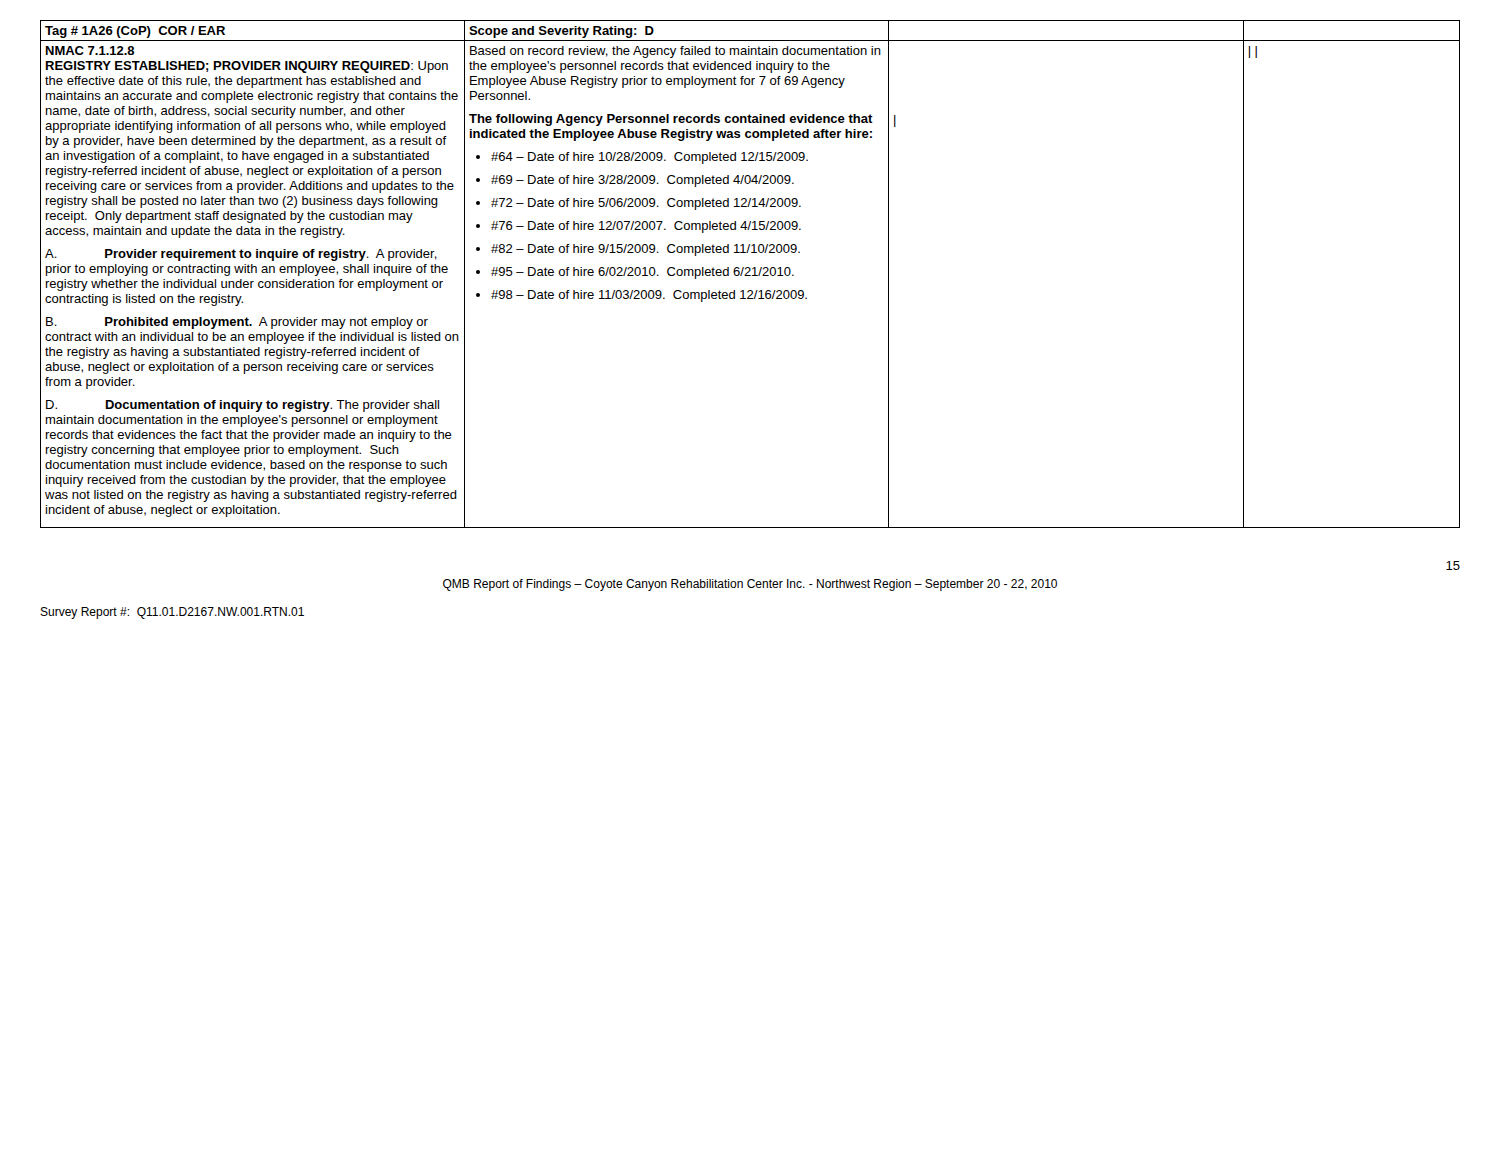| Tag # 1A26 (CoP) COR / EAR | Scope and Severity Rating: D | | |
| --- | --- | --- | --- |
| NMAC 7.1.12.8 REGISTRY ESTABLISHED; PROVIDER INQUIRY REQUIRED : Upon the effective date of this rule, the department has established and maintains an accurate and complete electronic registry that contains the name, date of birth, address, social security number, and other appropriate identifying information of all persons who, while employed by a provider, have been determined by the department, as a result of an investigation of a complaint, to have engaged in a substantiated registry-referred incident of abuse, neglect or exploitation of a person receiving care or services from a provider. Additions and updates to the registry shall be posted no later than two (2) business days following receipt. Only department staff designated by the custodian may access, maintain and update the data in the registry. A. Provider requirement to inquire of registry . A provider, prior to employing or contracting with an employee, shall inquire of the registry whether the individual under consideration for employment or contracting is listed on the registry. B. Prohibited employment. A provider may not employ or contract with an individual to be an employee if the individual is listed on the registry as having a substantiated registry-referred incident of abuse, neglect or exploitation of a person receiving care or services from a provider. D. Documentation of inquiry to registry . The provider shall maintain documentation in the employee's personnel or employment records that evidences the fact that the provider made an inquiry to the registry concerning that employee prior to employment. Such documentation must include evidence, based on the response to such inquiry received from the custodian by the provider, that the employee was not listed on the registry as having a substantiated registry-referred incident of abuse, neglect or exploitation. | Based on record review, the Agency failed to maintain documentation in the employee's personnel records that evidenced inquiry to the Employee Abuse Registry prior to employment for 7 of 69 Agency Personnel. The following Agency Personnel records contained evidence that indicated the Employee Abuse Registry was completed after hire: #64 – Date of hire 10/28/2009. Completed 12/15/2009. #69 – Date of hire 3/28/2009. Completed 4/04/2009. #72 – Date of hire 5/06/2009. Completed 12/14/2009. #76 – Date of hire 12/07/2007. Completed 4/15/2009. #82 – Date of hire 9/15/2009. Completed 11/10/2009. #95 – Date of hire 6/02/2010. Completed 6/21/2010. #98 – Date of hire 11/03/2009. Completed 12/16/2009. | / | / / |
15
QMB Report of Findings – Coyote Canyon Rehabilitation Center Inc. - Northwest Region – September 20 - 22, 2010
Survey Report #: Q11.01.D2167.NW.001.RTN.01